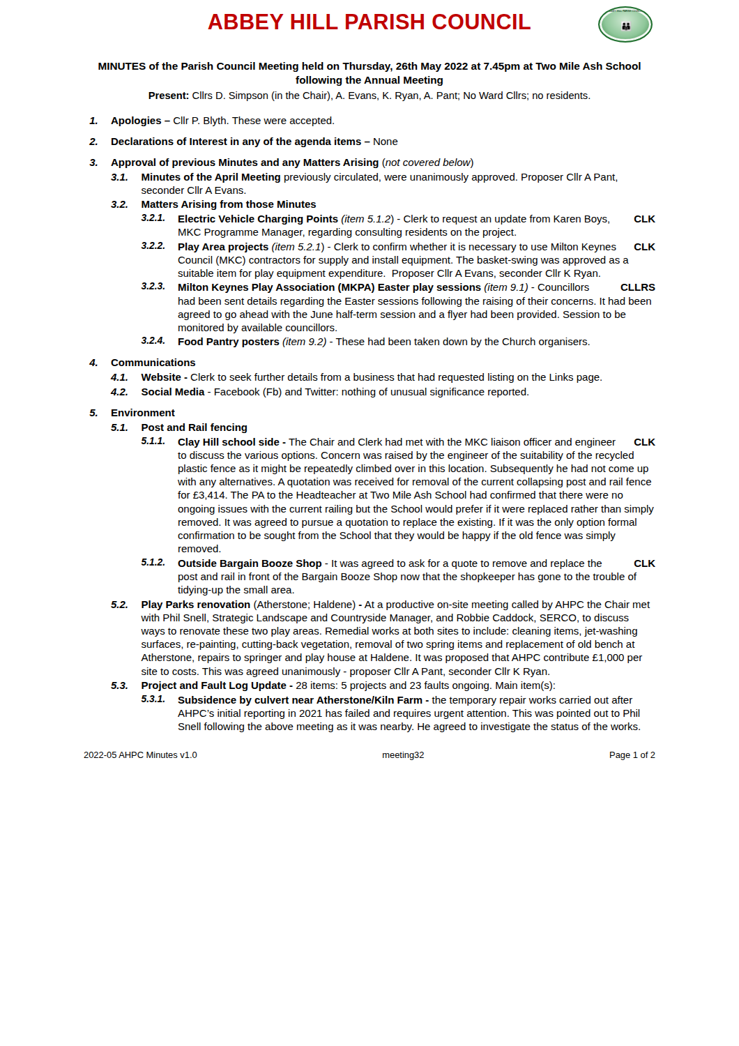👪
ABBEY HILL PARISH COUNCIL
MINUTES of the Parish Council Meeting held on Thursday, 26th May 2022 at 7.45pm at Two Mile Ash School following the Annual Meeting
Present: Cllrs D. Simpson (in the Chair), A. Evans, K. Ryan, A. Pant; No Ward Cllrs; no residents.
1. Apologies – Cllr P. Blyth. These were accepted.
2. Declarations of Interest in any of the agenda items – None
3. Approval of previous Minutes and any Matters Arising (not covered below)
3.1. Minutes of the April Meeting previously circulated, were unanimously approved. Proposer Cllr A Pant, seconder Cllr A Evans.
3.2. Matters Arising from those Minutes
3.2.1. CLK Electric Vehicle Charging Points (item 5.1.2) - Clerk to request an update from Karen Boys, MKC Programme Manager, regarding consulting residents on the project.
3.2.2. CLK Play Area projects (item 5.2.1) - Clerk to confirm whether it is necessary to use Milton Keynes Council (MKC) contractors for supply and install equipment. The basket-swing was approved as a suitable item for play equipment expenditure. Proposer Cllr A Evans, seconder Cllr K Ryan.
3.2.3. CLLRS Milton Keynes Play Association (MKPA) Easter play sessions (item 9.1) - Councillors had been sent details regarding the Easter sessions following the raising of their concerns. It had been agreed to go ahead with the June half-term session and a flyer had been provided. Session to be monitored by available councillors.
3.2.4. Food Pantry posters (item 9.2) - These had been taken down by the Church organisers.
4. Communications
4.1. Website - Clerk to seek further details from a business that had requested listing on the Links page.
4.2. Social Media - Facebook (Fb) and Twitter: nothing of unusual significance reported.
5. Environment
5.1. Post and Rail fencing
5.1.1. CLK Clay Hill school side - The Chair and Clerk had met with the MKC liaison officer and engineer to discuss the various options. Concern was raised by the engineer of the suitability of the recycled plastic fence as it might be repeatedly climbed over in this location. Subsequently he had not come up with any alternatives. A quotation was received for removal of the current collapsing post and rail fence for £3,414. The PA to the Headteacher at Two Mile Ash School had confirmed that there were no ongoing issues with the current railing but the School would prefer if it were replaced rather than simply removed. It was agreed to pursue a quotation to replace the existing. If it was the only option formal confirmation to be sought from the School that they would be happy if the old fence was simply removed.
5.1.2. CLK Outside Bargain Booze Shop - It was agreed to ask for a quote to remove and replace the post and rail in front of the Bargain Booze Shop now that the shopkeeper has gone to the trouble of tidying-up the small area.
5.2. Play Parks renovation (Atherstone; Haldene) - At a productive on-site meeting called by AHPC the Chair met with Phil Snell, Strategic Landscape and Countryside Manager, and Robbie Caddock, SERCO, to discuss ways to renovate these two play areas. Remedial works at both sites to include: cleaning items, jet-washing surfaces, re-painting, cutting-back vegetation, removal of two spring items and replacement of old bench at Atherstone, repairs to springer and play house at Haldene. It was proposed that AHPC contribute £1,000 per site to costs. This was agreed unanimously - proposer Cllr A Pant, seconder Cllr K Ryan.
5.3. Project and Fault Log Update - 28 items: 5 projects and 23 faults ongoing. Main item(s):
5.3.1. Subsidence by culvert near Atherstone/Kiln Farm - the temporary repair works carried out after AHPC’s initial reporting in 2021 has failed and requires urgent attention. This was pointed out to Phil Snell following the above meeting as it was nearby. He agreed to investigate the status of the works.
2022-05 AHPC Minutes v1.0 meeting32 Page 1 of 2